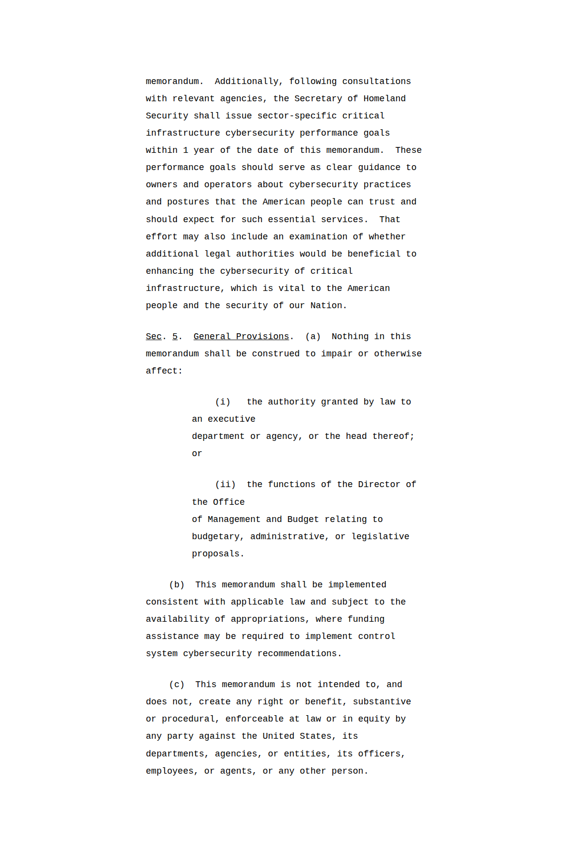memorandum. Additionally, following consultations with relevant agencies, the Secretary of Homeland Security shall issue sector-specific critical infrastructure cybersecurity performance goals within 1 year of the date of this memorandum. These performance goals should serve as clear guidance to owners and operators about cybersecurity practices and postures that the American people can trust and should expect for such essential services. That effort may also include an examination of whether additional legal authorities would be beneficial to enhancing the cybersecurity of critical infrastructure, which is vital to the American people and the security of our Nation.
Sec. 5. General Provisions. (a) Nothing in this memorandum shall be construed to impair or otherwise affect:
(i) the authority granted by law to an executive
department or agency, or the head thereof; or
(ii) the functions of the Director of the Office
of Management and Budget relating to budgetary, administrative, or legislative proposals.
(b) This memorandum shall be implemented consistent with applicable law and subject to the availability of appropriations, where funding assistance may be required to implement control system cybersecurity recommendations.
(c) This memorandum is not intended to, and does not, create any right or benefit, substantive or procedural, enforceable at law or in equity by any party against the United States, its departments, agencies, or entities, its officers, employees, or agents, or any other person.